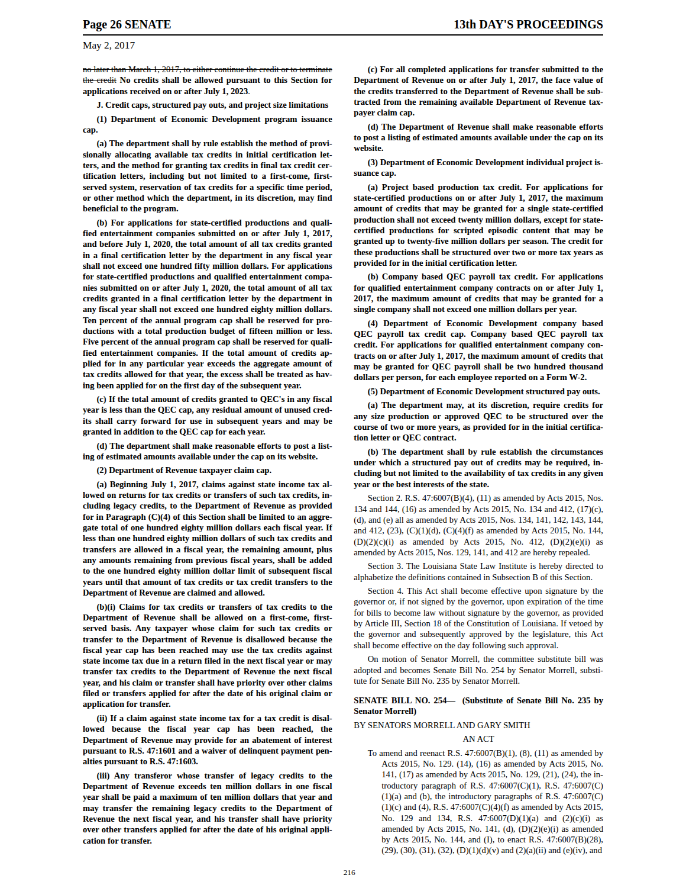Page 26 SENATE 13th DAY'S PROCEEDINGS
May 2, 2017
no later than March 1, 2017, to either continue the credit or to terminate the credit No credits shall be allowed pursuant to this Section for applications received on or after July 1, 2023.
J. Credit caps, structured pay outs, and project size limitations
(1) Department of Economic Development program issuance cap.
(a) The department shall by rule establish the method of provisionally allocating available tax credits in initial certification letters, and the method for granting tax credits in final tax credit certification letters, including but not limited to a first-come, first-served system, reservation of tax credits for a specific time period, or other method which the department, in its discretion, may find beneficial to the program.
(b) For applications for state-certified productions and qualified entertainment companies submitted on or after July 1, 2017, and before July 1, 2020, the total amount of all tax credits granted in a final certification letter by the department in any fiscal year shall not exceed one hundred fifty million dollars. For applications for state-certified productions and qualified entertainment companies submitted on or after July 1, 2020, the total amount of all tax credits granted in a final certification letter by the department in any fiscal year shall not exceed one hundred eighty million dollars. Ten percent of the annual program cap shall be reserved for productions with a total production budget of fifteen million or less. Five percent of the annual program cap shall be reserved for qualified entertainment companies. If the total amount of credits applied for in any particular year exceeds the aggregate amount of tax credits allowed for that year, the excess shall be treated as having been applied for on the first day of the subsequent year.
(c) If the total amount of credits granted to QEC's in any fiscal year is less than the QEC cap, any residual amount of unused credits shall carry forward for use in subsequent years and may be granted in addition to the QEC cap for each year.
(d) The department shall make reasonable efforts to post a listing of estimated amounts available under the cap on its website.
(2) Department of Revenue taxpayer claim cap.
(a) Beginning July 1, 2017, claims against state income tax allowed on returns for tax credits or transfers of such tax credits, including legacy credits, to the Department of Revenue as provided for in Paragraph (C)(4) of this Section shall be limited to an aggregate total of one hundred eighty million dollars each fiscal year. If less than one hundred eighty million dollars of such tax credits and transfers are allowed in a fiscal year, the remaining amount, plus any amounts remaining from previous fiscal years, shall be added to the one hundred eighty million dollar limit of subsequent fiscal years until that amount of tax credits or tax credit transfers to the Department of Revenue are claimed and allowed.
(b)(i) Claims for tax credits or transfers of tax credits to the Department of Revenue shall be allowed on a first-come, first-served basis. Any taxpayer whose claim for such tax credits or transfer to the Department of Revenue is disallowed because the fiscal year cap has been reached may use the tax credits against state income tax due in a return filed in the next fiscal year or may transfer tax credits to the Department of Revenue the next fiscal year, and his claim or transfer shall have priority over other claims filed or transfers applied for after the date of his original claim or application for transfer.
(ii) If a claim against state income tax for a tax credit is disallowed because the fiscal year cap has been reached, the Department of Revenue may provide for an abatement of interest pursuant to R.S. 47:1601 and a waiver of delinquent payment penalties pursuant to R.S. 47:1603.
(iii) Any transferor whose transfer of legacy credits to the Department of Revenue exceeds ten million dollars in one fiscal year shall be paid a maximum of ten million dollars that year and may transfer the remaining legacy credits to the Department of Revenue the next fiscal year, and his transfer shall have priority over other transfers applied for after the date of his original application for transfer.
(c) For all completed applications for transfer submitted to the Department of Revenue on or after July 1, 2017, the face value of the credits transferred to the Department of Revenue shall be subtracted from the remaining available Department of Revenue taxpayer claim cap.
(d) The Department of Revenue shall make reasonable efforts to post a listing of estimated amounts available under the cap on its website.
(3) Department of Economic Development individual project issuance cap.
(a) Project based production tax credit. For applications for state-certified productions on or after July 1, 2017, the maximum amount of credits that may be granted for a single state-certified production shall not exceed twenty million dollars, except for state-certified productions for scripted episodic content that may be granted up to twenty-five million dollars per season. The credit for these productions shall be structured over two or more tax years as provided for in the initial certification letter.
(b) Company based QEC payroll tax credit. For applications for qualified entertainment company contracts on or after July 1, 2017, the maximum amount of credits that may be granted for a single company shall not exceed one million dollars per year.
(4) Department of Economic Development company based QEC payroll tax credit cap. Company based QEC payroll tax credit. For applications for qualified entertainment company contracts on or after July 1, 2017, the maximum amount of credits that may be granted for QEC payroll shall be two hundred thousand dollars per person, for each employee reported on a Form W-2.
(5) Department of Economic Development structured pay outs.
(a) The department may, at its discretion, require credits for any size production or approved QEC to be structured over the course of two or more years, as provided for in the initial certification letter or QEC contract.
(b) The department shall by rule establish the circumstances under which a structured pay out of credits may be required, including but not limited to the availability of tax credits in any given year or the best interests of the state.
Section 2. R.S. 47:6007(B)(4), (11) as amended by Acts 2015, Nos. 134 and 144, (16) as amended by Acts 2015, No. 134 and 412, (17)(c), (d), and (e) all as amended by Acts 2015, Nos. 134, 141, 142, 143, 144, and 412, (23), (C)(1)(d), (C)(4)(f) as amended by Acts 2015, No. 144, (D)(2)(c)(i) as amended by Acts 2015, No. 412, (D)(2)(e)(i) as amended by Acts 2015, Nos. 129, 141, and 412 are hereby repealed.
Section 3. The Louisiana State Law Institute is hereby directed to alphabetize the definitions contained in Subsection B of this Section.
Section 4. This Act shall become effective upon signature by the governor or, if not signed by the governor, upon expiration of the time for bills to become law without signature by the governor, as provided by Article III, Section 18 of the Constitution of Louisiana. If vetoed by the governor and subsequently approved by the legislature, this Act shall become effective on the day following such approval.
On motion of Senator Morrell, the committee substitute bill was adopted and becomes Senate Bill No. 254 by Senator Morrell, substitute for Senate Bill No. 235 by Senator Morrell.
SENATE BILL NO. 254— (Substitute of Senate Bill No. 235 by Senator Morrell)
BY SENATORS MORRELL AND GARY SMITH
AN ACT
To amend and reenact R.S. 47:6007(B)(1), (8), (11) as amended by Acts 2015, No. 129. (14), (16) as amended by Acts 2015, No. 141, (17) as amended by Acts 2015, No. 129, (21), (24), the introductory paragraph of R.S. 47:6007(C)(1), R.S. 47:6007(C)(1)(a) and (b), the introductory paragraphs of R.S. 47:6007(C)(1)(c) and (4), R.S. 47:6007(C)(4)(f) as amended by Acts 2015, No. 129 and 134, R.S. 47:6007(D)(1)(a) and (2)(c)(i) as amended by Acts 2015, No. 141, (d), (D)(2)(e)(i) as amended by Acts 2015, No. 144, and (I), to enact R.S. 47:6007(B)(28), (29), (30), (31), (32), (D)(1)(d)(v) and (2)(a)(ii) and (e)(iv), and
216